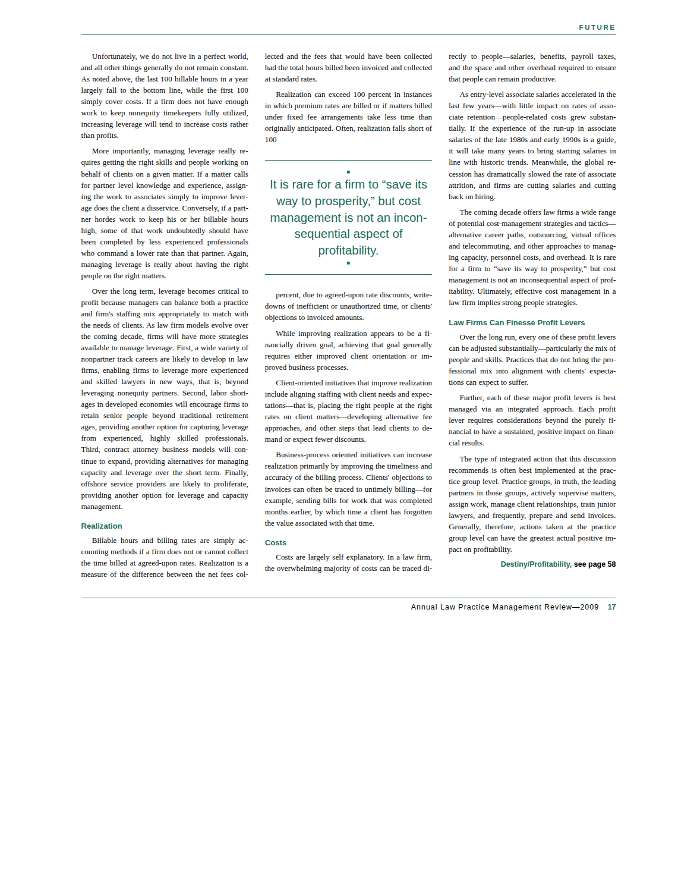FUTURE
Unfortunately, we do not live in a perfect world, and all other things generally do not remain constant. As noted above, the last 100 billable hours in a year largely fall to the bottom line, while the first 100 simply cover costs. If a firm does not have enough work to keep nonequity timekeepers fully utilized, increasing leverage will tend to increase costs rather than profits.
More importantly, managing leverage really requires getting the right skills and people working on behalf of clients on a given matter. If a matter calls for partner level knowledge and experience, assigning the work to associates simply to improve leverage does the client a disservice. Conversely, if a partner hordes work to keep his or her billable hours high, some of that work undoubtedly should have been completed by less experienced professionals who command a lower rate than that partner. Again, managing leverage is really about having the right people on the right matters.
Over the long term, leverage becomes critical to profit because managers can balance both a practice and firm's staffing mix appropriately to match with the needs of clients. As law firm models evolve over the coming decade, firms will have more strategies available to manage leverage. First, a wide variety of nonpartner track careers are likely to develop in law firms, enabling firms to leverage more experienced and skilled lawyers in new ways, that is, beyond leveraging nonequity partners. Second, labor shortages in developed economies will encourage firms to retain senior people beyond traditional retirement ages, providing another option for capturing leverage from experienced, highly skilled professionals. Third, contract attorney business models will continue to expand, providing alternatives for managing capacity and leverage over the short term. Finally, offshore service providers are likely to proliferate, providing another option for leverage and capacity management.
Realization
Billable hours and billing rates are simply accounting methods if a firm does not or cannot collect the time billed at agreed-upon rates. Realization is a measure of the difference between the net fees collected and the fees that would have been collected had the total hours billed been invoiced and collected at standard rates.
Realization can exceed 100 percent in instances in which premium rates are billed or if matters billed under fixed fee arrangements take less time than originally anticipated. Often, realization falls short of 100
■
It is rare for a firm to “save its way to prosperity,” but cost management is not an inconsequential aspect of profitability.
■
percent, due to agreed-upon rate discounts, write-downs of inefficient or unauthorized time, or clients' objections to invoiced amounts.
While improving realization appears to be a financially driven goal, achieving that goal generally requires either improved client orientation or improved business processes.
Client-oriented initiatives that improve realization include aligning staffing with client needs and expectations—that is, placing the right people at the right rates on client matters—developing alternative fee approaches, and other steps that lead clients to demand or expect fewer discounts.
Business-process oriented initiatives can increase realization primarily by improving the timeliness and accuracy of the billing process. Clients' objections to invoices can often be traced to untimely billing—for example, sending bills for work that was completed months earlier, by which time a client has forgotten the value associated with that time.
Costs
Costs are largely self explanatory. In a law firm, the overwhelming majority of costs can be traced directly to people—salaries, benefits, payroll taxes, and the space and other overhead required to ensure that people can remain productive.
As entry-level associate salaries accelerated in the last few years—with little impact on rates of associate retention—people-related costs grew substantially. If the experience of the run-up in associate salaries of the late 1980s and early 1990s is a guide, it will take many years to bring starting salaries in line with historic trends. Meanwhile, the global recession has dramatically slowed the rate of associate attrition, and firms are cutting salaries and cutting back on hiring.
The coming decade offers law firms a wide range of potential cost-management strategies and tactics—alternative career paths, outsourcing, virtual offices and telecommuting, and other approaches to managing capacity, personnel costs, and overhead. It is rare for a firm to “save its way to prosperity,” but cost management is not an inconsequential aspect of profitability. Ultimately, effective cost management in a law firm implies strong people strategies.
Law Firms Can Finesse Profit Levers
Over the long run, every one of these profit levers can be adjusted substantially—particularly the mix of people and skills. Practices that do not bring the professional mix into alignment with clients' expectations can expect to suffer.
Further, each of these major profit levers is best managed via an integrated approach. Each profit lever requires considerations beyond the purely financial to have a sustained, positive impact on financial results.
The type of integrated action that this discussion recommends is often best implemented at the practice group level. Practice groups, in truth, the leading partners in those groups, actively supervise matters, assign work, manage client relationships, train junior lawyers, and frequently, prepare and send invoices. Generally, therefore, actions taken at the practice group level can have the greatest actual positive impact on profitability.
Destiny/Profitability, see page 58
Annual Law Practice Management Review—2009 17